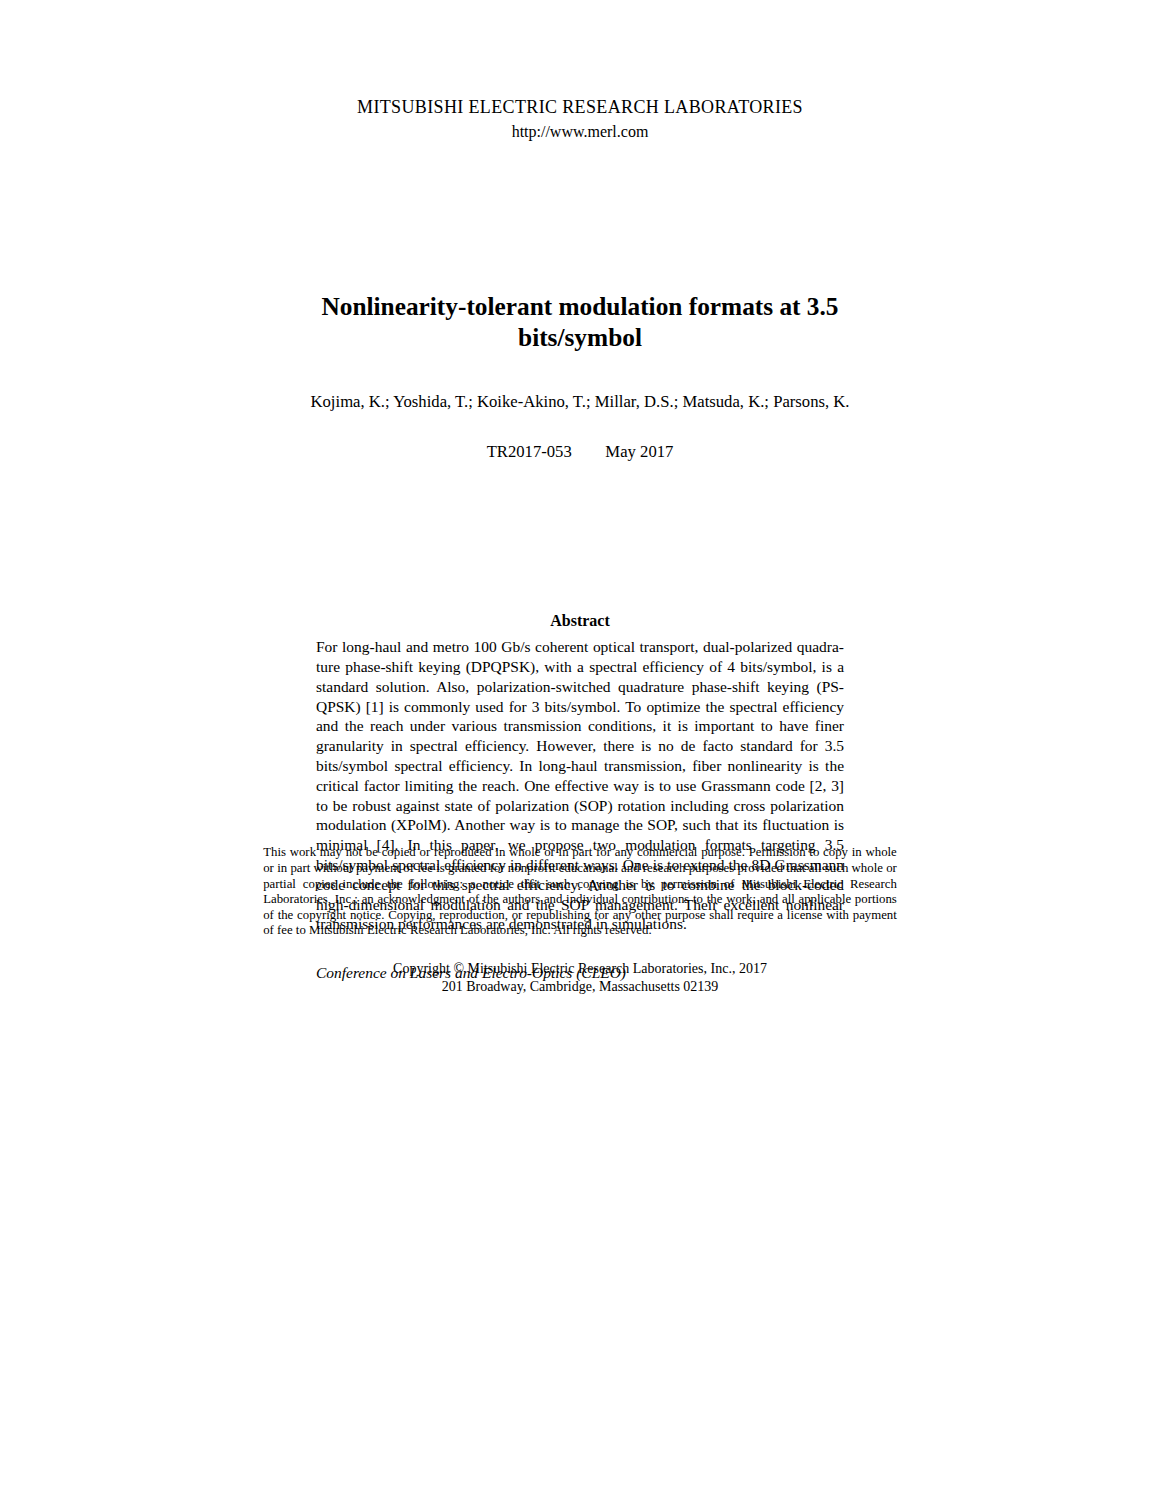MITSUBISHI ELECTRIC RESEARCH LABORATORIES
http://www.merl.com
Nonlinearity-tolerant modulation formats at 3.5 bits/symbol
Kojima, K.; Yoshida, T.; Koike-Akino, T.; Millar, D.S.; Matsuda, K.; Parsons, K.
TR2017-053 May 2017
Abstract
For long-haul and metro 100 Gb/s coherent optical transport, dual-polarized quadrature phase-shift keying (DPQPSK), with a spectral efficiency of 4 bits/symbol, is a standard solution. Also, polarization-switched quadrature phase-shift keying (PS-QPSK) [1] is commonly used for 3 bits/symbol. To optimize the spectral efficiency and the reach under various transmission conditions, it is important to have finer granularity in spectral efficiency. However, there is no de facto standard for 3.5 bits/symbol spectral efficiency. In long-haul transmission, fiber nonlinearity is the critical factor limiting the reach. One effective way is to use Grassmann code [2, 3] to be robust against state of polarization (SOP) rotation including cross polarization modulation (XPolM). Another way is to manage the SOP, such that its fluctuation is minimal [4]. In this paper, we propose two modulation formats targeting 3.5 bits/symbol spectral efficiency in different ways. One is to extend the 8D Grassmann code concept for this spectral efficiency. Another is to combine the block-coded high-dimensional modulation and the SOP management. Their excellent nonlinear transmission performances are demonstrated in simulations.
Conference on Lasers and Electro-Optics (CLEO)
This work may not be copied or reproduced in whole or in part for any commercial purpose. Permission to copy in whole or in part without payment of fee is granted for nonprofit educational and research purposes provided that all such whole or partial copies include the following: a notice that such copying is by permission of Mitsubishi Electric Research Laboratories, Inc.; an acknowledgment of the authors and individual contributions to the work; and all applicable portions of the copyright notice. Copying, reproduction, or republishing for any other purpose shall require a license with payment of fee to Mitsubishi Electric Research Laboratories, Inc. All rights reserved.
Copyright © Mitsubishi Electric Research Laboratories, Inc., 2017
201 Broadway, Cambridge, Massachusetts 02139